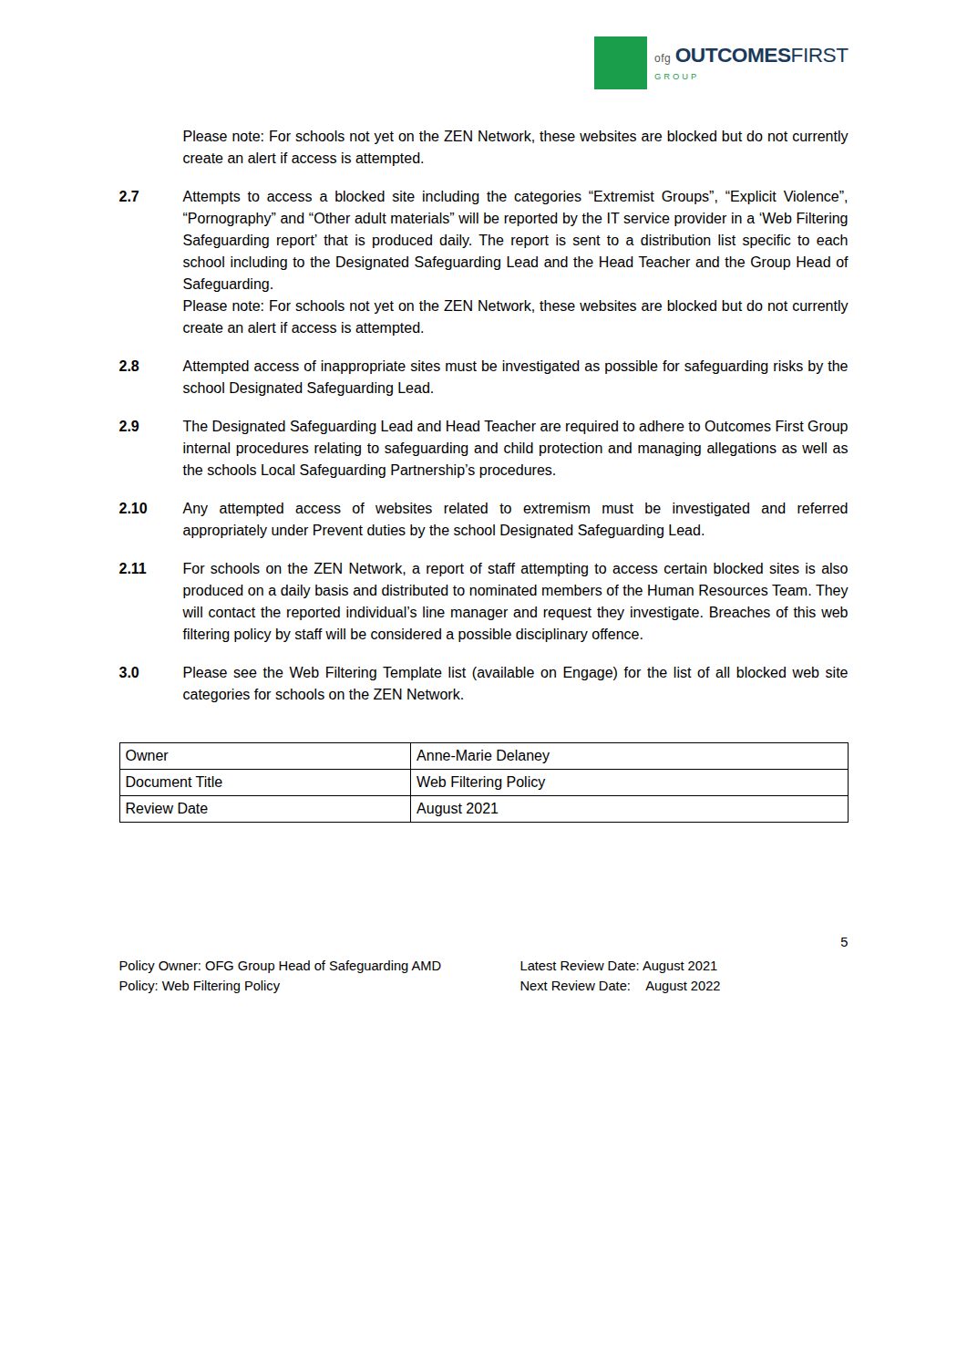ofg OUTCOMESFIRST
GROUP
Please note: For schools not yet on the ZEN Network, these websites are blocked but do not currently create an alert if access is attempted.
2.7
Attempts to access a blocked site including the categories “Extremist Groups”, “Explicit Violence”, “Pornography” and “Other adult materials” will be reported by the IT service provider in a ‘Web Filtering Safeguarding report’ that is produced daily. The report is sent to a distribution list specific to each school including to the Designated Safeguarding Lead and the Head Teacher and the Group Head of Safeguarding.
Please note: For schools not yet on the ZEN Network, these websites are blocked but do not currently create an alert if access is attempted.
2.8
Attempted access of inappropriate sites must be investigated as possible for safeguarding risks by the school Designated Safeguarding Lead.
2.9
The Designated Safeguarding Lead and Head Teacher are required to adhere to Outcomes First Group internal procedures relating to safeguarding and child protection and managing allegations as well as the schools Local Safeguarding Partnership’s procedures.
2.10
Any attempted access of websites related to extremism must be investigated and referred appropriately under Prevent duties by the school Designated Safeguarding Lead.
2.11
For schools on the ZEN Network, a report of staff attempting to access certain blocked sites is also produced on a daily basis and distributed to nominated members of the Human Resources Team. They will contact the reported individual’s line manager and request they investigate. Breaches of this web filtering policy by staff will be considered a possible disciplinary offence.
3.0
Please see the Web Filtering Template list (available on Engage) for the list of all blocked web site categories for schools on the ZEN Network.
| Owner | Anne-Marie Delaney |
| Document Title | Web Filtering Policy |
| Review Date | August 2021 |
5
Policy Owner: OFG Group Head of Safeguarding AMD Latest Review Date: August 2021
Policy: Web Filtering Policy Next Review Date: August 2022